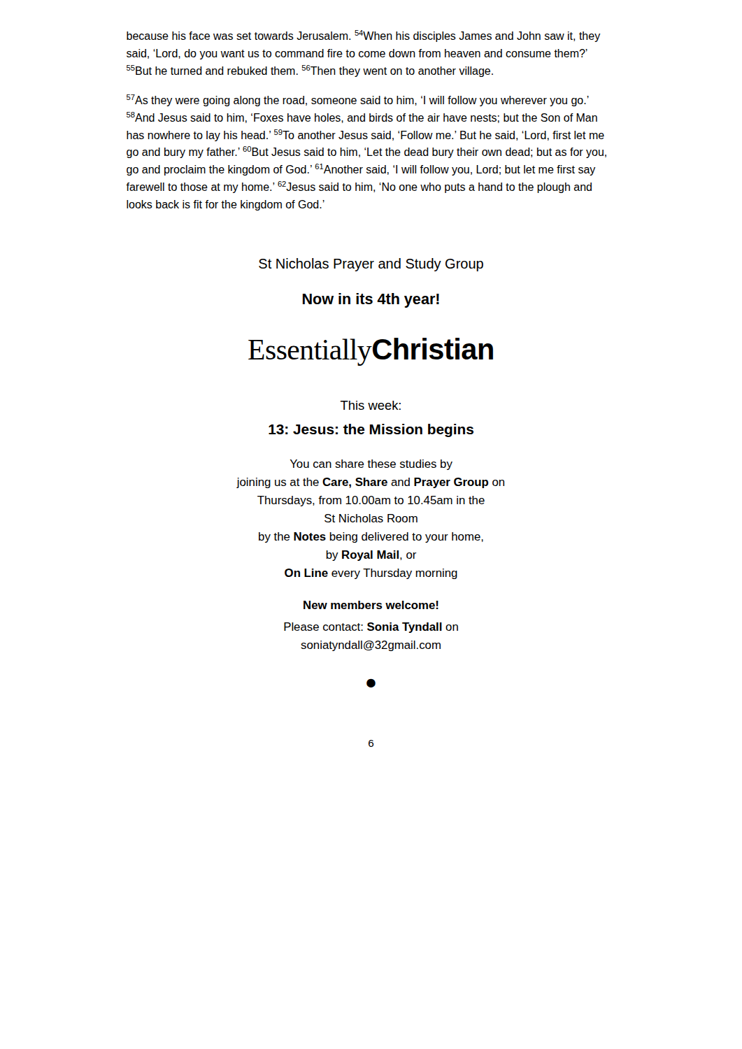because his face was set towards Jerusalem. 54When his disciples James and John saw it, they said, ‘Lord, do you want us to command fire to come down from heaven and consume them?’ 55But he turned and rebuked them. 56Then they went on to another village.
57As they were going along the road, someone said to him, ‘I will follow you wherever you go.’ 58And Jesus said to him, ‘Foxes have holes, and birds of the air have nests; but the Son of Man has nowhere to lay his head.’ 59To another Jesus said, ‘Follow me.’ But he said, ‘Lord, first let me go and bury my father.’ 60But Jesus said to him, ‘Let the dead bury their own dead; but as for you, go and proclaim the kingdom of God.’ 61Another said, ‘I will follow you, Lord; but let me first say farewell to those at my home.’ 62Jesus said to him, ‘No one who puts a hand to the plough and looks back is fit for the kingdom of God.’
St Nicholas Prayer and Study Group
Now in its 4th year!
Essentially Christian
This week:
13: Jesus: the Mission begins
You can share these studies by
joining us at the Care, Share and Prayer Group on
Thursdays, from 10.00am to 10.45am in the
St Nicholas Room
by the Notes being delivered to your home,
by Royal Mail, or
On Line every Thursday morning
New members welcome!
Please contact: Sonia Tyndall on
soniatyndall@32gmail.com
●
6